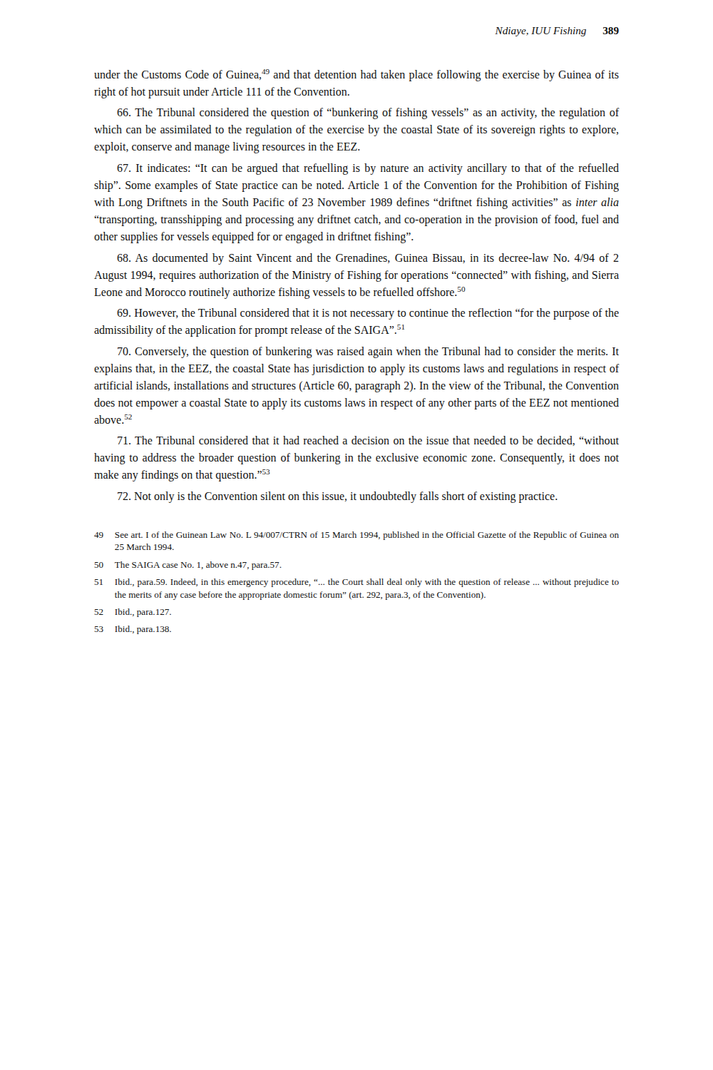Ndiaye, IUU Fishing 389
under the Customs Code of Guinea,49 and that detention had taken place following the exercise by Guinea of its right of hot pursuit under Article 111 of the Convention.
66. The Tribunal considered the question of “bunkering of fishing vessels” as an activity, the regulation of which can be assimilated to the regulation of the exercise by the coastal State of its sovereign rights to explore, exploit, conserve and manage living resources in the EEZ.
67. It indicates: “It can be argued that refuelling is by nature an activity ancillary to that of the refuelled ship”. Some examples of State practice can be noted. Article 1 of the Convention for the Prohibition of Fishing with Long Driftnets in the South Pacific of 23 November 1989 defines “driftnet fishing activities” as inter alia “transporting, transshipping and processing any driftnet catch, and co-operation in the provision of food, fuel and other supplies for vessels equipped for or engaged in driftnet fishing”.
68. As documented by Saint Vincent and the Grenadines, Guinea Bissau, in its decree-law No. 4/94 of 2 August 1994, requires authorization of the Ministry of Fishing for operations “connected” with fishing, and Sierra Leone and Morocco routinely authorize fishing vessels to be refuelled offshore.50
69. However, the Tribunal considered that it is not necessary to continue the reflection “for the purpose of the admissibility of the application for prompt release of the SAIGA”.51
70. Conversely, the question of bunkering was raised again when the Tribunal had to consider the merits. It explains that, in the EEZ, the coastal State has jurisdiction to apply its customs laws and regulations in respect of artificial islands, installations and structures (Article 60, paragraph 2). In the view of the Tribunal, the Convention does not empower a coastal State to apply its customs laws in respect of any other parts of the EEZ not mentioned above.52
71. The Tribunal considered that it had reached a decision on the issue that needed to be decided, “without having to address the broader question of bunkering in the exclusive economic zone. Consequently, it does not make any findings on that question.”53
72. Not only is the Convention silent on this issue, it undoubtedly falls short of existing practice.
49 See art. I of the Guinean Law No. L 94/007/CTRN of 15 March 1994, published in the Official Gazette of the Republic of Guinea on 25 March 1994.
50 The SAIGA case No. 1, above n.47, para.57.
51 Ibid., para.59. Indeed, in this emergency procedure, “... the Court shall deal only with the question of release ... without prejudice to the merits of any case before the appropriate domestic forum” (art. 292, para.3, of the Convention).
52 Ibid., para.127.
53 Ibid., para.138.